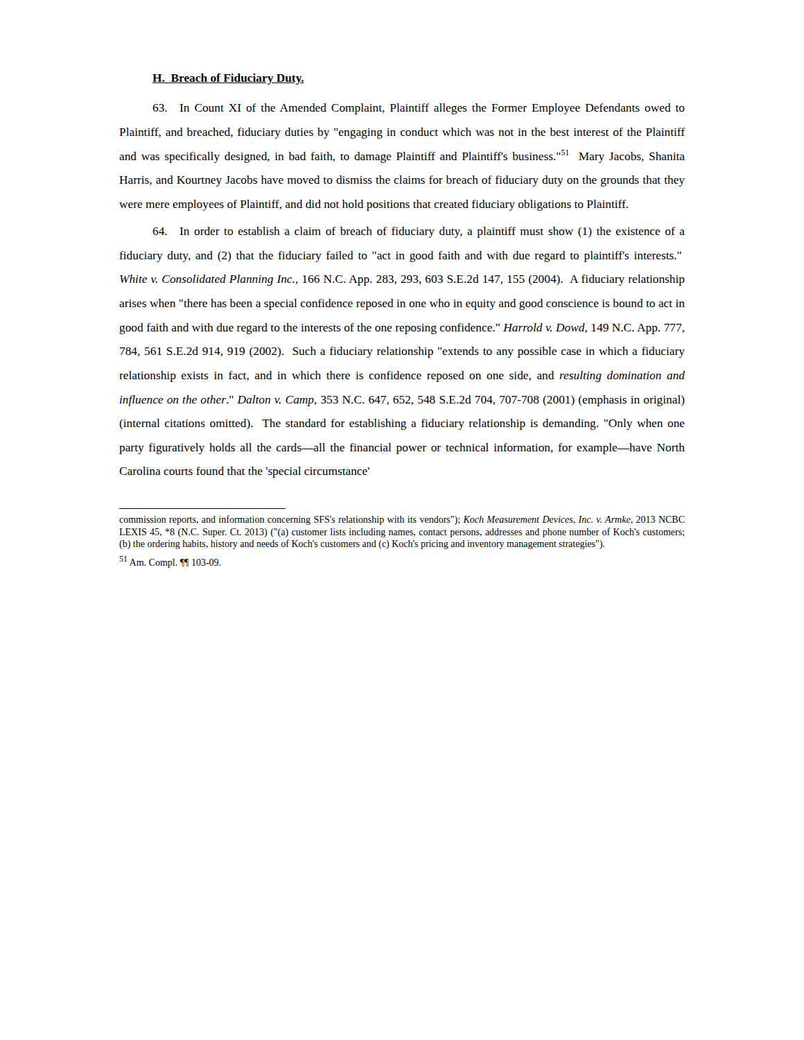H. Breach of Fiduciary Duty.
63. In Count XI of the Amended Complaint, Plaintiff alleges the Former Employee Defendants owed to Plaintiff, and breached, fiduciary duties by "engaging in conduct which was not in the best interest of the Plaintiff and was specifically designed, in bad faith, to damage Plaintiff and Plaintiff's business."51 Mary Jacobs, Shanita Harris, and Kourtney Jacobs have moved to dismiss the claims for breach of fiduciary duty on the grounds that they were mere employees of Plaintiff, and did not hold positions that created fiduciary obligations to Plaintiff.
64. In order to establish a claim of breach of fiduciary duty, a plaintiff must show (1) the existence of a fiduciary duty, and (2) that the fiduciary failed to "act in good faith and with due regard to plaintiff's interests." White v. Consolidated Planning Inc., 166 N.C. App. 283, 293, 603 S.E.2d 147, 155 (2004). A fiduciary relationship arises when "there has been a special confidence reposed in one who in equity and good conscience is bound to act in good faith and with due regard to the interests of the one reposing confidence." Harrold v. Dowd, 149 N.C. App. 777, 784, 561 S.E.2d 914, 919 (2002). Such a fiduciary relationship "extends to any possible case in which a fiduciary relationship exists in fact, and in which there is confidence reposed on one side, and resulting domination and influence on the other." Dalton v. Camp, 353 N.C. 647, 652, 548 S.E.2d 704, 707-708 (2001) (emphasis in original) (internal citations omitted). The standard for establishing a fiduciary relationship is demanding. "Only when one party figuratively holds all the cards—all the financial power or technical information, for example—have North Carolina courts found that the 'special circumstance'
commission reports, and information concerning SFS's relationship with its vendors"); Koch Measurement Devices, Inc. v. Armke, 2013 NCBC LEXIS 45, *8 (N.C. Super. Ct. 2013) ("(a) customer lists including names, contact persons, addresses and phone number of Koch's customers; (b) the ordering habits, history and needs of Koch's customers and (c) Koch's pricing and inventory management strategies").
51 Am. Compl. ¶¶ 103-09.